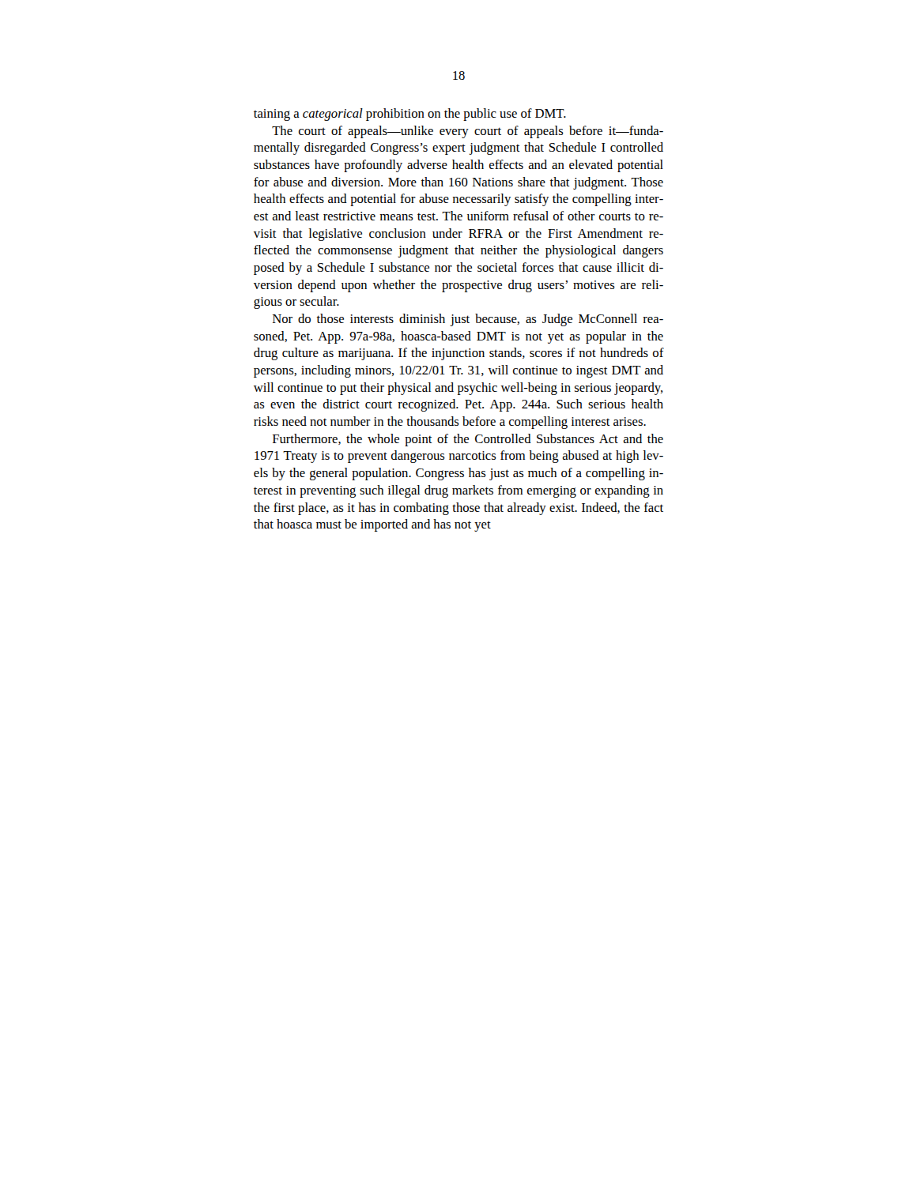18
taining a categorical prohibition on the public use of DMT.
The court of appeals—unlike every court of appeals before it—fundamentally disregarded Congress’s expert judgment that Schedule I controlled substances have profoundly adverse health effects and an elevated potential for abuse and diversion. More than 160 Nations share that judgment. Those health effects and potential for abuse necessarily satisfy the compelling interest and least restrictive means test. The uniform refusal of other courts to revisit that legislative conclusion under RFRA or the First Amendment reflected the commonsense judgment that neither the physiological dangers posed by a Schedule I substance nor the societal forces that cause illicit diversion depend upon whether the prospective drug users’ motives are religious or secular.
Nor do those interests diminish just because, as Judge McConnell reasoned, Pet. App. 97a-98a, hoasca-based DMT is not yet as popular in the drug culture as marijuana. If the injunction stands, scores if not hundreds of persons, including minors, 10/22/01 Tr. 31, will continue to ingest DMT and will continue to put their physical and psychic well-being in serious jeopardy, as even the district court recognized. Pet. App. 244a. Such serious health risks need not number in the thousands before a compelling interest arises.
Furthermore, the whole point of the Controlled Substances Act and the 1971 Treaty is to prevent dangerous narcotics from being abused at high levels by the general population. Congress has just as much of a compelling interest in preventing such illegal drug markets from emerging or expanding in the first place, as it has in combating those that already exist. Indeed, the fact that hoasca must be imported and has not yet